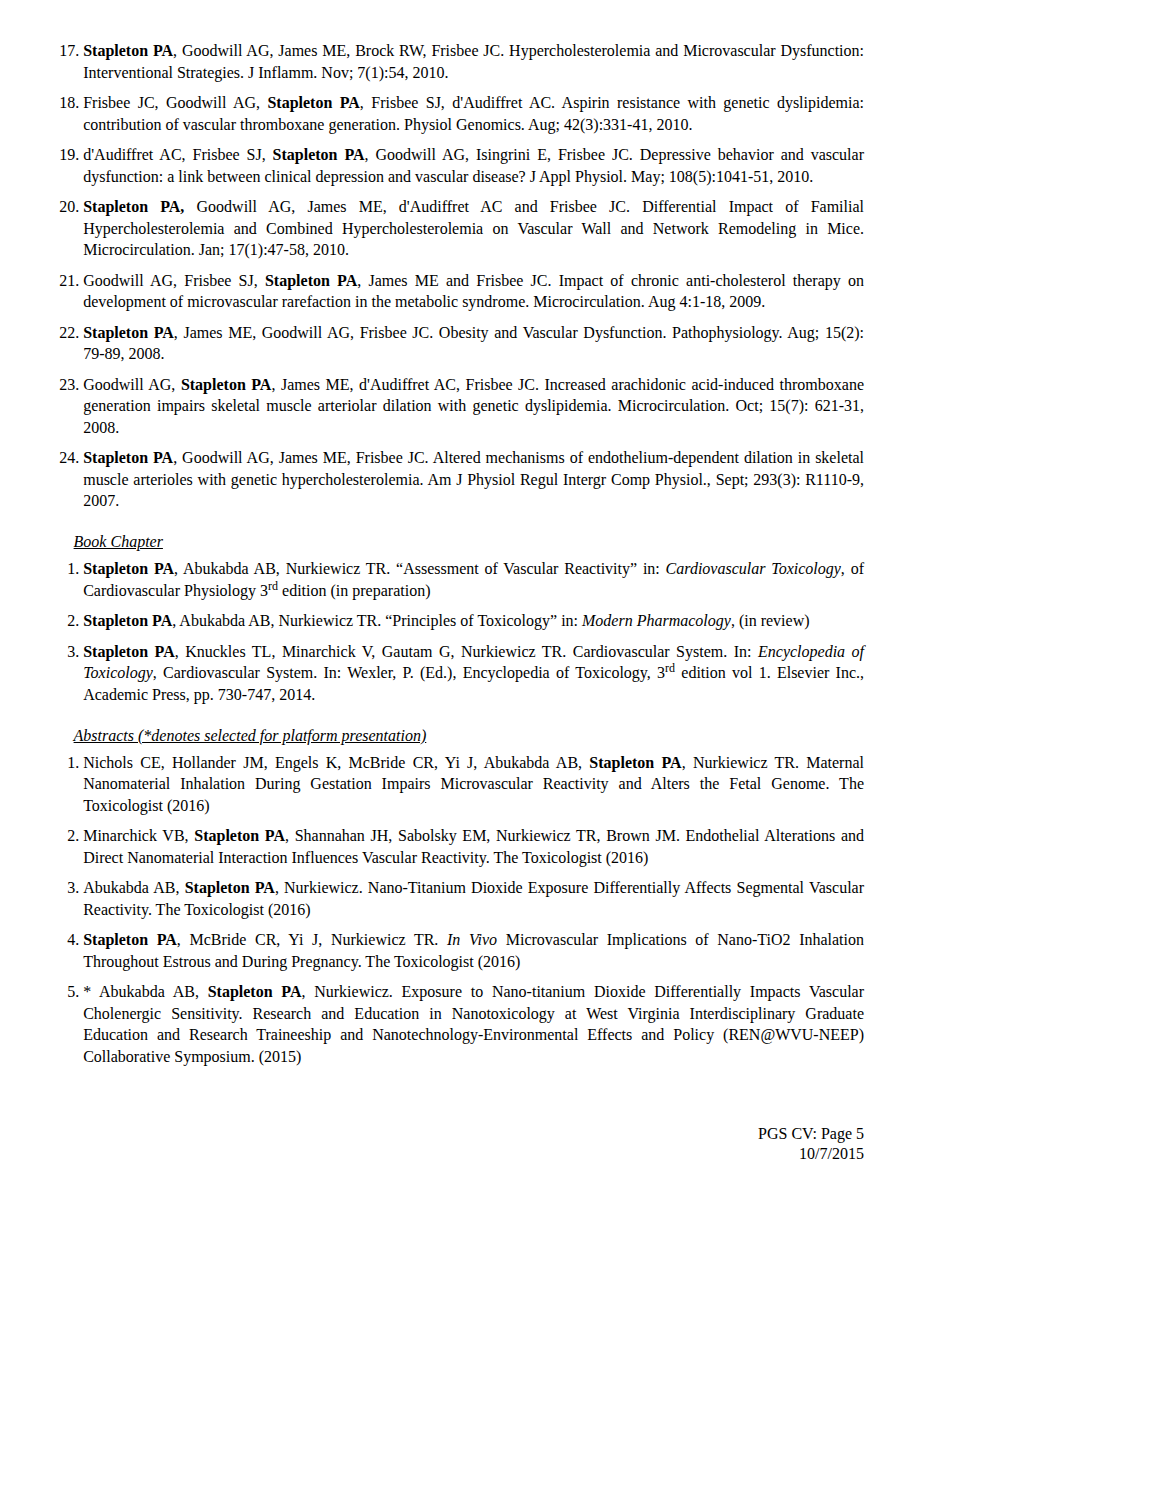Stapleton PA, Goodwill AG, James ME, Brock RW, Frisbee JC. Hypercholesterolemia and Microvascular Dysfunction: Interventional Strategies. J Inflamm. Nov; 7(1):54, 2010.
Frisbee JC, Goodwill AG, Stapleton PA, Frisbee SJ, d'Audiffret AC. Aspirin resistance with genetic dyslipidemia: contribution of vascular thromboxane generation. Physiol Genomics. Aug; 42(3):331-41, 2010.
d'Audiffret AC, Frisbee SJ, Stapleton PA, Goodwill AG, Isingrini E, Frisbee JC. Depressive behavior and vascular dysfunction: a link between clinical depression and vascular disease? J Appl Physiol. May; 108(5):1041-51, 2010.
Stapleton PA, Goodwill AG, James ME, d'Audiffret AC and Frisbee JC. Differential Impact of Familial Hypercholesterolemia and Combined Hypercholesterolemia on Vascular Wall and Network Remodeling in Mice. Microcirculation. Jan; 17(1):47-58, 2010.
Goodwill AG, Frisbee SJ, Stapleton PA, James ME and Frisbee JC. Impact of chronic anti-cholesterol therapy on development of microvascular rarefaction in the metabolic syndrome. Microcirculation. Aug 4:1-18, 2009.
Stapleton PA, James ME, Goodwill AG, Frisbee JC. Obesity and Vascular Dysfunction. Pathophysiology. Aug; 15(2): 79-89, 2008.
Goodwill AG, Stapleton PA, James ME, d'Audiffret AC, Frisbee JC. Increased arachidonic acid-induced thromboxane generation impairs skeletal muscle arteriolar dilation with genetic dyslipidemia. Microcirculation. Oct; 15(7): 621-31, 2008.
Stapleton PA, Goodwill AG, James ME, Frisbee JC. Altered mechanisms of endothelium-dependent dilation in skeletal muscle arterioles with genetic hypercholesterolemia. Am J Physiol Regul Intergr Comp Physiol., Sept; 293(3): R1110-9, 2007.
Book Chapter
Stapleton PA, Abukabda AB, Nurkiewicz TR. “Assessment of Vascular Reactivity” in: Cardiovascular Toxicology, of Cardiovascular Physiology 3rd edition (in preparation)
Stapleton PA, Abukabda AB, Nurkiewicz TR. “Principles of Toxicology” in: Modern Pharmacology, (in review)
Stapleton PA, Knuckles TL, Minarchick V, Gautam G, Nurkiewicz TR. Cardiovascular System. In: Encyclopedia of Toxicology, Cardiovascular System. In: Wexler, P. (Ed.), Encyclopedia of Toxicology, 3rd edition vol 1. Elsevier Inc., Academic Press, pp. 730-747, 2014.
Abstracts (*denotes selected for platform presentation)
Nichols CE, Hollander JM, Engels K, McBride CR, Yi J, Abukabda AB, Stapleton PA, Nurkiewicz TR. Maternal Nanomaterial Inhalation During Gestation Impairs Microvascular Reactivity and Alters the Fetal Genome. The Toxicologist (2016)
Minarchick VB, Stapleton PA, Shannahan JH, Sabolsky EM, Nurkiewicz TR, Brown JM. Endothelial Alterations and Direct Nanomaterial Interaction Influences Vascular Reactivity. The Toxicologist (2016)
Abukabda AB, Stapleton PA, Nurkiewicz. Nano-Titanium Dioxide Exposure Differentially Affects Segmental Vascular Reactivity. The Toxicologist (2016)
Stapleton PA, McBride CR, Yi J, Nurkiewicz TR. In Vivo Microvascular Implications of Nano-TiO2 Inhalation Throughout Estrous and During Pregnancy. The Toxicologist (2016)
* Abukabda AB, Stapleton PA, Nurkiewicz. Exposure to Nano-titanium Dioxide Differentially Impacts Vascular Cholenergic Sensitivity. Research and Education in Nanotoxicology at West Virginia Interdisciplinary Graduate Education and Research Traineeship and Nanotechnology-Environmental Effects and Policy (REN@WVU-NEEP) Collaborative Symposium. (2015)
PGS CV: Page 5
10/7/2015